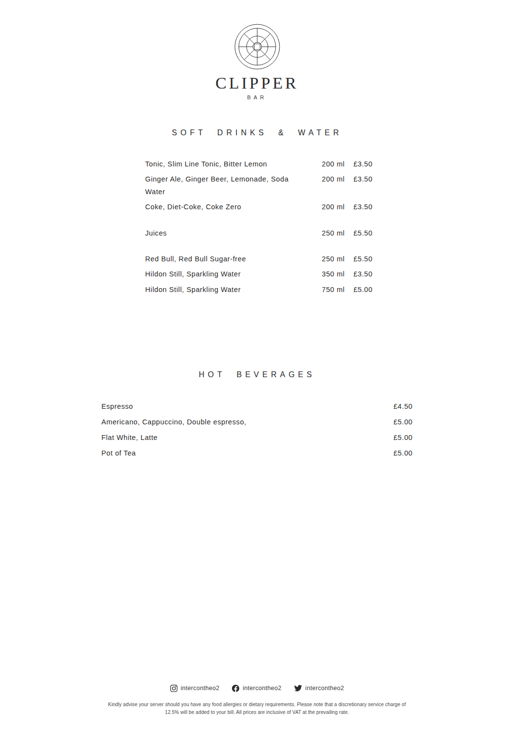CLIPPER
BAR
SOFT DRINKS & WATER
| Tonic, Slim Line Tonic, Bitter Lemon | 200 ml | £3.50 |
| Ginger Ale, Ginger Beer, Lemonade, Soda Water | 200 ml | £3.50 |
| Coke, Diet-Coke, Coke Zero | 200 ml | £3.50 |
| Juices | 250 ml | £5.50 |
| Red Bull, Red Bull Sugar-free | 250 ml | £5.50 |
| Hildon Still, Sparkling Water | 350 ml | £3.50 |
| Hildon Still, Sparkling Water | 750 ml | £5.00 |
HOT BEVERAGES
| Espresso | £4.50 |
| Americano, Cappuccino, Double espresso, | £5.00 |
| Flat White, Latte | £5.00 |
| Pot of Tea | £5.00 |
intercontheo2 intercontheo2 intercontheo2
Kindly advise your server should you have any food allergies or dietary requirements. Please note that a discretionary service charge of 12.5% will be added to your bill. All prices are inclusive of VAT at the prevailing rate.